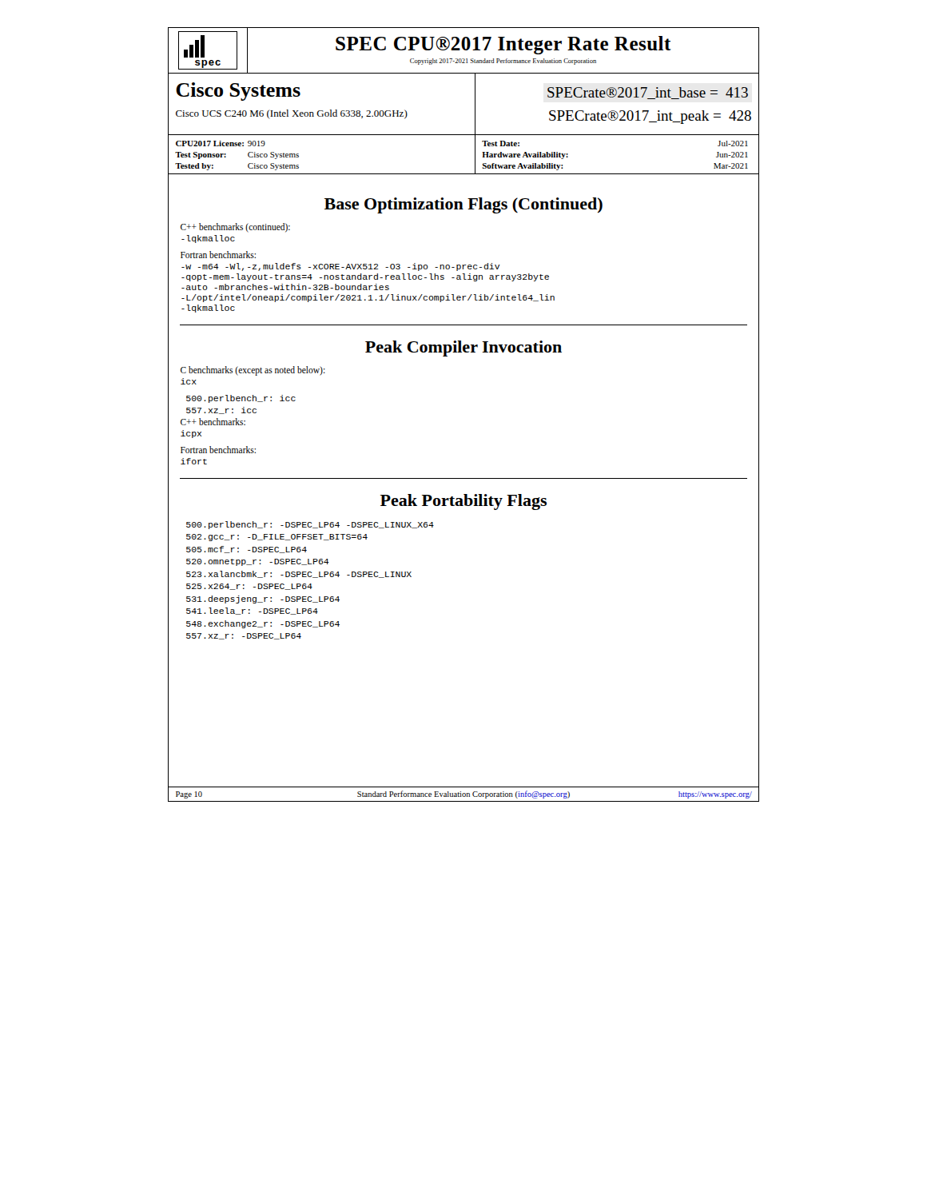spec
SPEC CPU®2017 Integer Rate Result
Copyright 2017-2021 Standard Performance Evaluation Corporation
Cisco Systems
Cisco UCS C240 M6 (Intel Xeon Gold 6338, 2.00GHz)
SPECrate®2017_int_base = 413
SPECrate®2017_int_peak = 428
| CPU2017 License: | 9019 |
| Test Sponsor: | Cisco Systems |
| Tested by: | Cisco Systems |
| Test Date: | Jul-2021 |
| Hardware Availability: | Jun-2021 |
| Software Availability: | Mar-2021 |
Base Optimization Flags (Continued)
C++ benchmarks (continued):
-lqkmalloc
Fortran benchmarks:
-w -m64 -Wl,-z,muldefs -xCORE-AVX512 -O3 -ipo -no-prec-div
-qopt-mem-layout-trans=4 -nostandard-realloc-lhs -align array32byte
-auto -mbranches-within-32B-boundaries
-L/opt/intel/oneapi/compiler/2021.1.1/linux/compiler/lib/intel64_lin
-lqkmalloc
Peak Compiler Invocation
C benchmarks (except as noted below):
icx
500.perlbench_r: icc
557.xz_r: icc
C++ benchmarks:
icpx
Fortran benchmarks:
ifort
Peak Portability Flags
500.perlbench_r: -DSPEC_LP64 -DSPEC_LINUX_X64
502.gcc_r: -D_FILE_OFFSET_BITS=64
505.mcf_r: -DSPEC_LP64
520.omnetpp_r: -DSPEC_LP64
523.xalancbmk_r: -DSPEC_LP64 -DSPEC_LINUX
525.x264_r: -DSPEC_LP64
531.deepsjeng_r: -DSPEC_LP64
541.leela_r: -DSPEC_LP64
548.exchange2_r: -DSPEC_LP64
557.xz_r: -DSPEC_LP64
Page 10
Standard Performance Evaluation Corporation (info@spec.org)
https://www.spec.org/